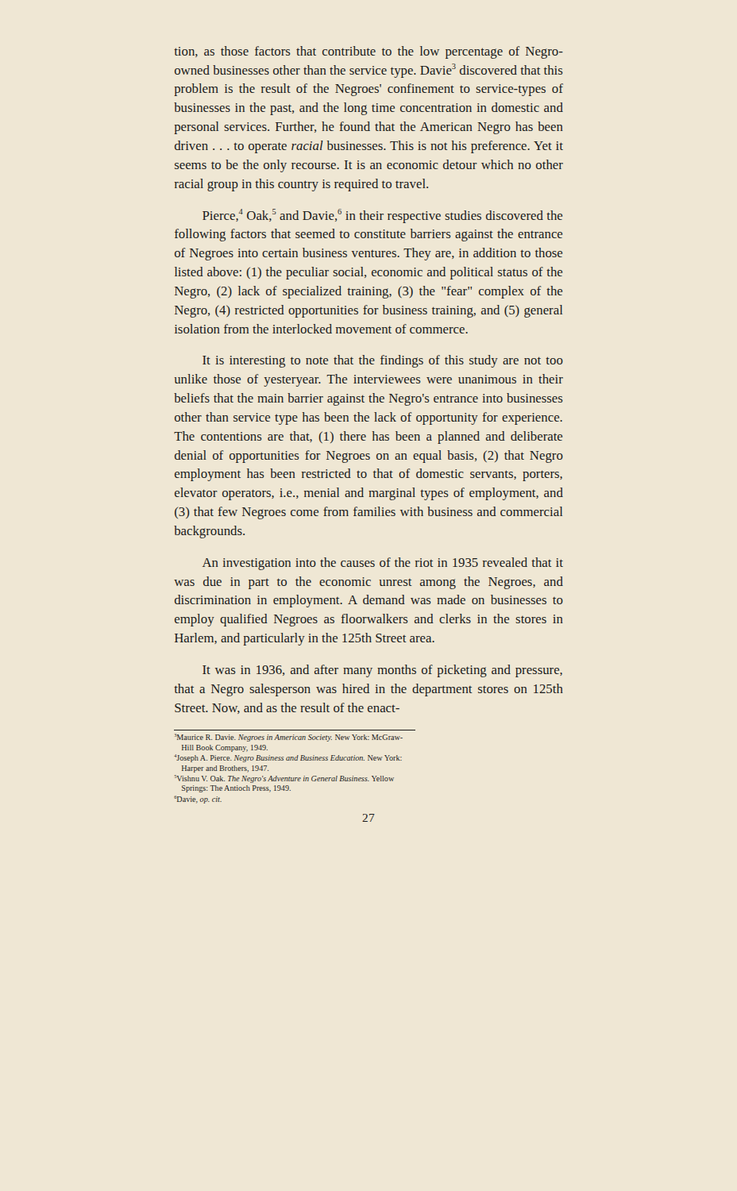tion, as those factors that contribute to the low percentage of Negro-owned businesses other than the service type. Davie3 discovered that this problem is the result of the Negroes' confinement to service-types of businesses in the past, and the long time concentration in domestic and personal services. Further, he found that the American Negro has been driven . . . to operate racial businesses. This is not his preference. Yet it seems to be the only recourse. It is an economic detour which no other racial group in this country is required to travel.
Pierce,4 Oak,5 and Davie,6 in their respective studies discovered the following factors that seemed to constitute barriers against the entrance of Negroes into certain business ventures. They are, in addition to those listed above: (1) the peculiar social, economic and political status of the Negro, (2) lack of specialized training, (3) the "fear" complex of the Negro, (4) restricted opportunities for business training, and (5) general isolation from the interlocked movement of commerce.
It is interesting to note that the findings of this study are not too unlike those of yesteryear. The interviewees were unanimous in their beliefs that the main barrier against the Negro's entrance into businesses other than service type has been the lack of opportunity for experience. The contentions are that, (1) there has been a planned and deliberate denial of opportunities for Negroes on an equal basis, (2) that Negro employment has been restricted to that of domestic servants, porters, elevator operators, i.e., menial and marginal types of employment, and (3) that few Negroes come from families with business and commercial backgrounds.
An investigation into the causes of the riot in 1935 revealed that it was due in part to the economic unrest among the Negroes, and discrimination in employment. A demand was made on businesses to employ qualified Negroes as floorwalkers and clerks in the stores in Harlem, and particularly in the 125th Street area.
It was in 1936, and after many months of picketing and pressure, that a Negro salesperson was hired in the department stores on 125th Street. Now, and as the result of the enact-
3Maurice R. Davie. Negroes in American Society. New York: McGraw-Hill Book Company, 1949.
4Joseph A. Pierce. Negro Business and Business Education. New York: Harper and Brothers, 1947.
5Vishnu V. Oak. The Negro's Adventure in General Business. Yellow Springs: The Antioch Press, 1949.
6Davie, op. cit.
27